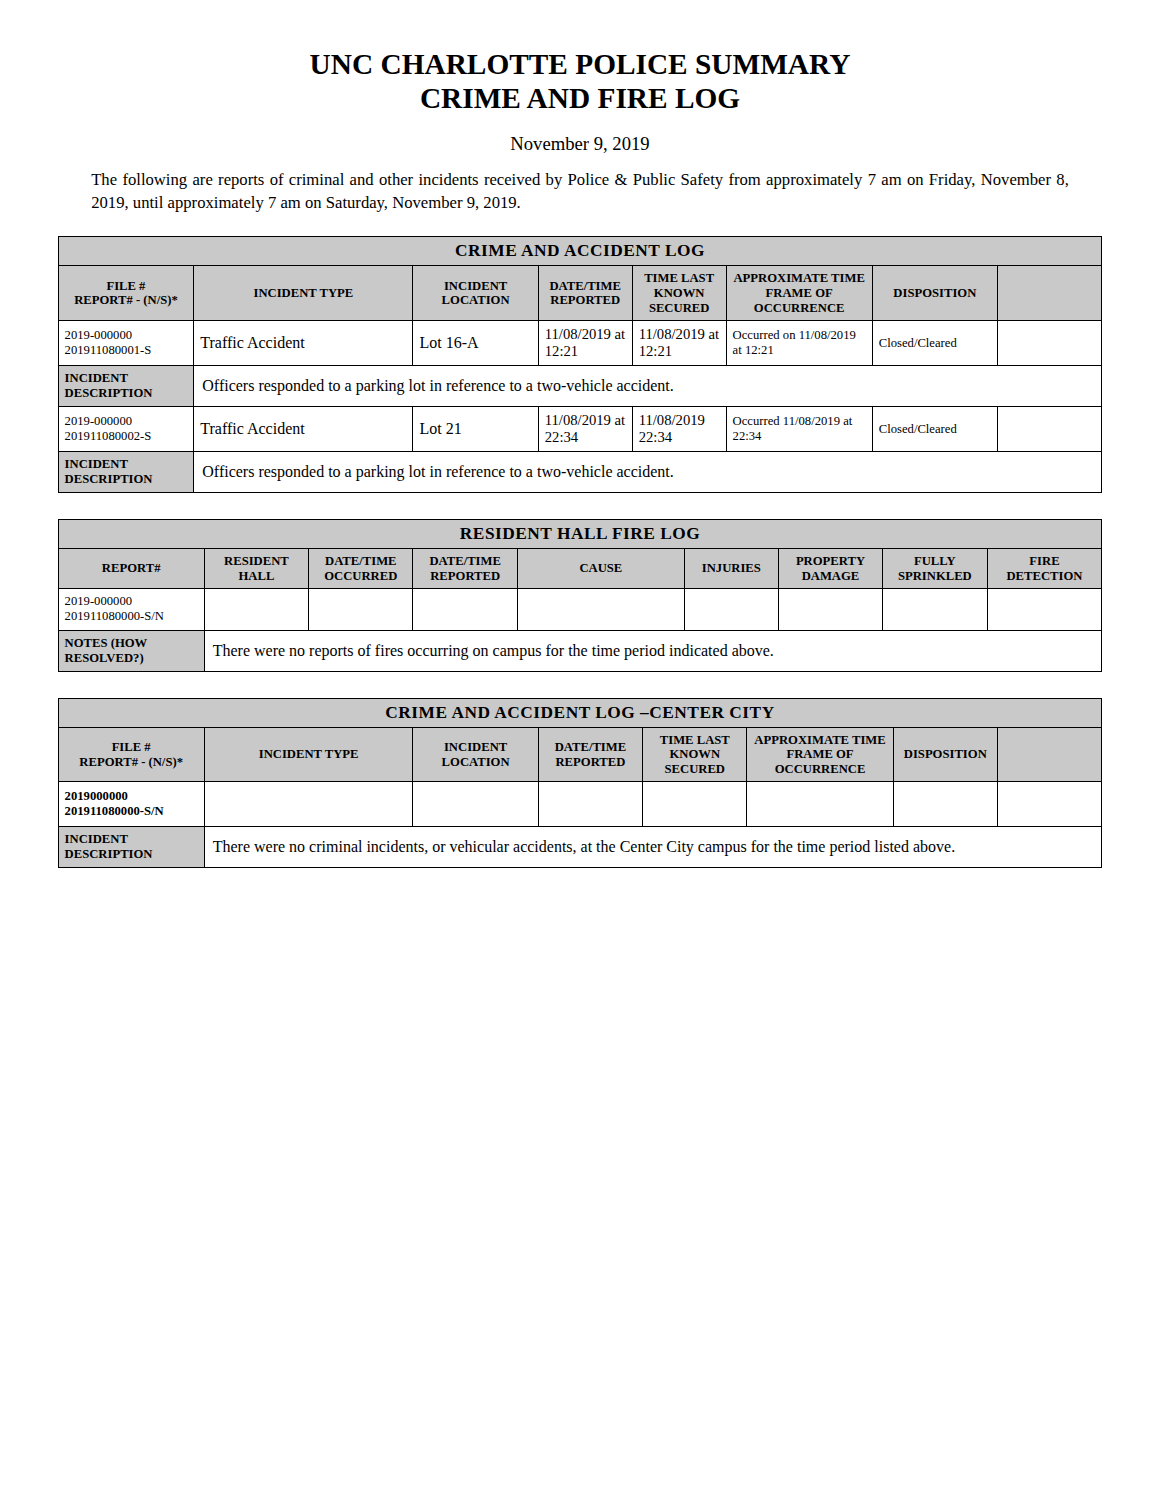UNC CHARLOTTE POLICE SUMMARY
CRIME AND FIRE LOG
November 9, 2019
The following are reports of criminal and other incidents received by Police & Public Safety from approximately 7 am on Friday, November 8, 2019, until approximately 7 am on Saturday, November 9, 2019.
CRIME AND ACCIDENT LOG
| FILE # REPORT# - (N/S)* | INCIDENT TYPE | INCIDENT LOCATION | DATE/TIME REPORTED | TIME LAST KNOWN SECURED | APPROXIMATE TIME FRAME OF OCCURRENCE | DISPOSITION | |
| --- | --- | --- | --- | --- | --- | --- | --- |
| 2019-000000 201911080001-S | Traffic Accident | Lot 16-A | 11/08/2019 at 12:21 | 11/08/2019 at 12:21 | Occurred on 11/08/2019 at 12:21 | Closed/Cleared | |
| INCIDENT DESCRIPTION | Officers responded to a parking lot in reference to a two-vehicle accident. |
| 2019-000000 201911080002-S | Traffic Accident | Lot 21 | 11/08/2019 at 22:34 | 11/08/2019 22:34 | Occurred 11/08/2019 at 22:34 | Closed/Cleared | |
| INCIDENT DESCRIPTION | Officers responded to a parking lot in reference to a two-vehicle accident. |
RESIDENT HALL FIRE LOG
| REPORT# | RESIDENT HALL | DATE/TIME OCCURRED | DATE/TIME REPORTED | CAUSE | INJURIES | PROPERTY DAMAGE | FULLY SPRINKLED | FIRE DETECTION |
| --- | --- | --- | --- | --- | --- | --- | --- | --- |
| 2019-000000 201911080000-S/N | | | | | | | | |
| NOTES (HOW RESOLVED?) | There were no reports of fires occurring on campus for the time period indicated above. |
CRIME AND ACCIDENT LOG –CENTER CITY
| FILE # REPORT# - (N/S)* | INCIDENT TYPE | INCIDENT LOCATION | DATE/TIME REPORTED | TIME LAST KNOWN SECURED | APPROXIMATE TIME FRAME OF OCCURRENCE | DISPOSITION | |
| --- | --- | --- | --- | --- | --- | --- | --- |
| 2019000000 201911080000-S/N | | | | | | | |
| INCIDENT DESCRIPTION | There were no criminal incidents, or vehicular accidents, at the Center City campus for the time period listed above. |